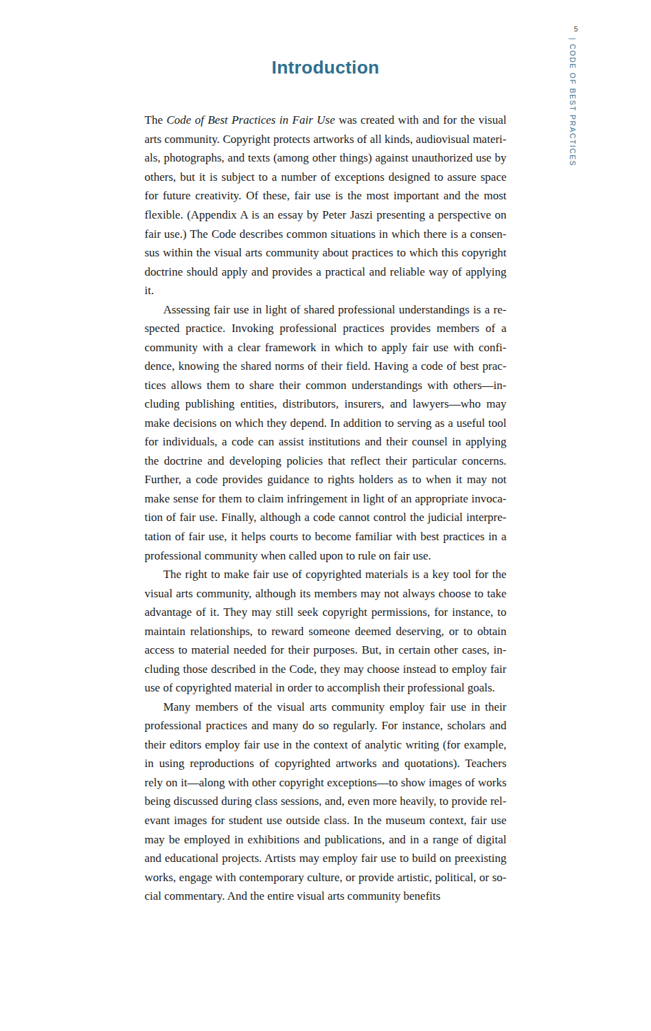5
| Code of Best Practices
Introduction
The Code of Best Practices in Fair Use was created with and for the visual arts community. Copyright protects artworks of all kinds, audiovisual materials, photographs, and texts (among other things) against unauthorized use by others, but it is subject to a number of exceptions designed to assure space for future creativity. Of these, fair use is the most important and the most flexible. (Appendix A is an essay by Peter Jaszi presenting a perspective on fair use.) The Code describes common situations in which there is a consensus within the visual arts community about practices to which this copyright doctrine should apply and provides a practical and reliable way of applying it.
Assessing fair use in light of shared professional understandings is a respected practice. Invoking professional practices provides members of a community with a clear framework in which to apply fair use with confidence, knowing the shared norms of their field. Having a code of best practices allows them to share their common understandings with others—including publishing entities, distributors, insurers, and lawyers—who may make decisions on which they depend. In addition to serving as a useful tool for individuals, a code can assist institutions and their counsel in applying the doctrine and developing policies that reflect their particular concerns. Further, a code provides guidance to rights holders as to when it may not make sense for them to claim infringement in light of an appropriate invocation of fair use. Finally, although a code cannot control the judicial interpretation of fair use, it helps courts to become familiar with best practices in a professional community when called upon to rule on fair use.
The right to make fair use of copyrighted materials is a key tool for the visual arts community, although its members may not always choose to take advantage of it. They may still seek copyright permissions, for instance, to maintain relationships, to reward someone deemed deserving, or to obtain access to material needed for their purposes. But, in certain other cases, including those described in the Code, they may choose instead to employ fair use of copyrighted material in order to accomplish their professional goals.
Many members of the visual arts community employ fair use in their professional practices and many do so regularly. For instance, scholars and their editors employ fair use in the context of analytic writing (for example, in using reproductions of copyrighted artworks and quotations). Teachers rely on it—along with other copyright exceptions—to show images of works being discussed during class sessions, and, even more heavily, to provide relevant images for student use outside class. In the museum context, fair use may be employed in exhibitions and publications, and in a range of digital and educational projects. Artists may employ fair use to build on preexisting works, engage with contemporary culture, or provide artistic, political, or social commentary. And the entire visual arts community benefits